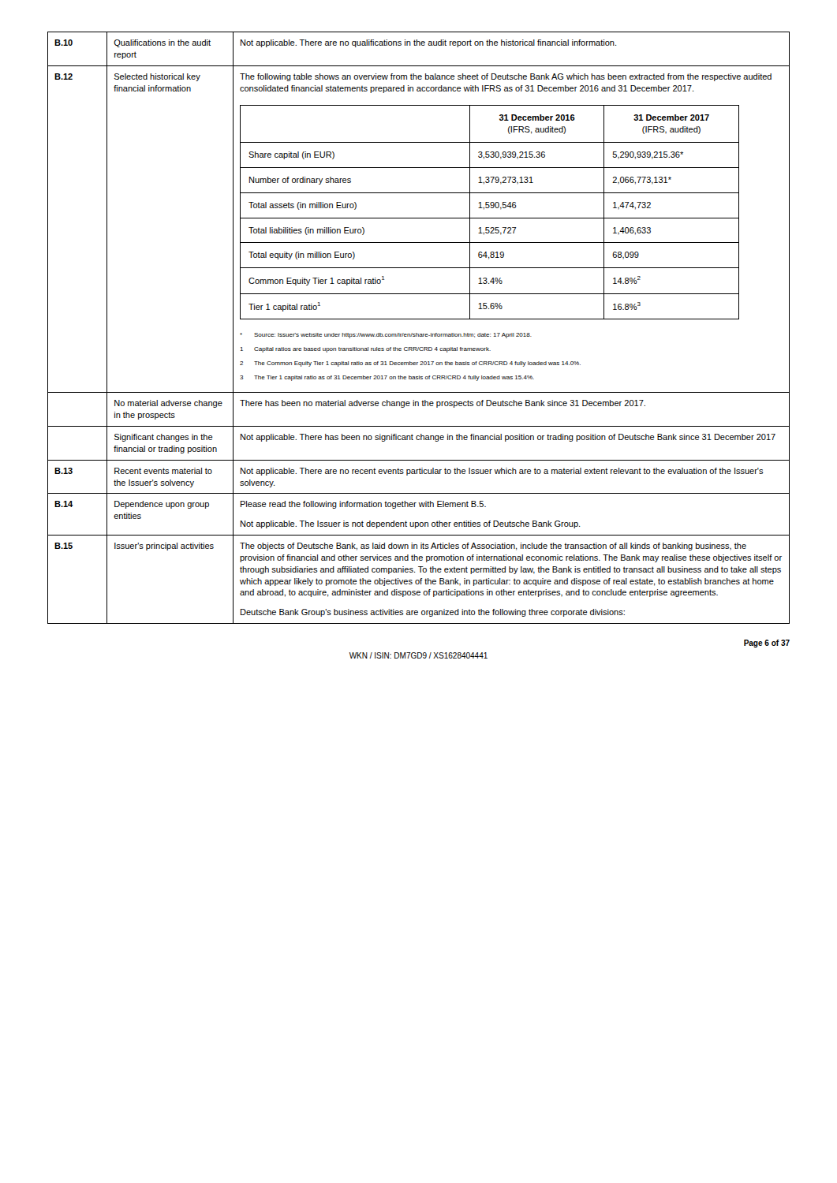| B.10 | Qualifications in the audit report | Not applicable. There are no qualifications in the audit report on the historical financial information. |
| B.12 | Selected historical key financial information | The following table shows an overview from the balance sheet of Deutsche Bank AG which has been extracted from the respective audited consolidated financial statements prepared in accordance with IFRS as of 31 December 2016 and 31 December 2017. / / 31 December 2016 (IFRS, audited) / 31 December 2017 (IFRS, audited) / / --- / --- / --- / / Share capital (in EUR) / 3,530,939,215.36 / 5,290,939,215.36* / / Number of ordinary shares / 1,379,273,131 / 2,066,773,131* / / Total assets (in million Euro) / 1,590,546 / 1,474,732 / / Total liabilities (in million Euro) / 1,525,727 / 1,406,633 / / Total equity (in million Euro) / 64,819 / 68,099 / / Common Equity Tier 1 capital ratio 1 / 13.4% / 14.8% 2 / / Tier 1 capital ratio 1 / 15.6% / 16.8% 3 / * Source: Issuer's website under https://www.db.com/ir/en/share-information.htm; date: 17 April 2018. 1 Capital ratios are based upon transitional rules of the CRR/CRD 4 capital framework. 2 The Common Equity Tier 1 capital ratio as of 31 December 2017 on the basis of CRR/CRD 4 fully loaded was 14.0%. 3 The Tier 1 capital ratio as of 31 December 2017 on the basis of CRR/CRD 4 fully loaded was 15.4%. |
| | No material adverse change in the prospects | There has been no material adverse change in the prospects of Deutsche Bank since 31 December 2017. |
| | Significant changes in the financial or trading position | Not applicable. There has been no significant change in the financial position or trading position of Deutsche Bank since 31 December 2017 |
| B.13 | Recent events material to the Issuer's solvency | Not applicable. There are no recent events particular to the Issuer which are to a material extent relevant to the evaluation of the Issuer's solvency. |
| B.14 | Dependence upon group entities | Please read the following information together with Element B.5. Not applicable. The Issuer is not dependent upon other entities of Deutsche Bank Group. |
| B.15 | Issuer's principal activities | The objects of Deutsche Bank, as laid down in its Articles of Association, include the transaction of all kinds of banking business, the provision of financial and other services and the promotion of international economic relations. The Bank may realise these objectives itself or through subsidiaries and affiliated companies. To the extent permitted by law, the Bank is entitled to transact all business and to take all steps which appear likely to promote the objectives of the Bank, in particular: to acquire and dispose of real estate, to establish branches at home and abroad, to acquire, administer and dispose of participations in other enterprises, and to conclude enterprise agreements. Deutsche Bank Group's business activities are organized into the following three corporate divisions: |
Page 6 of 37 WKN / ISIN: DM7GD9 / XS1628404441